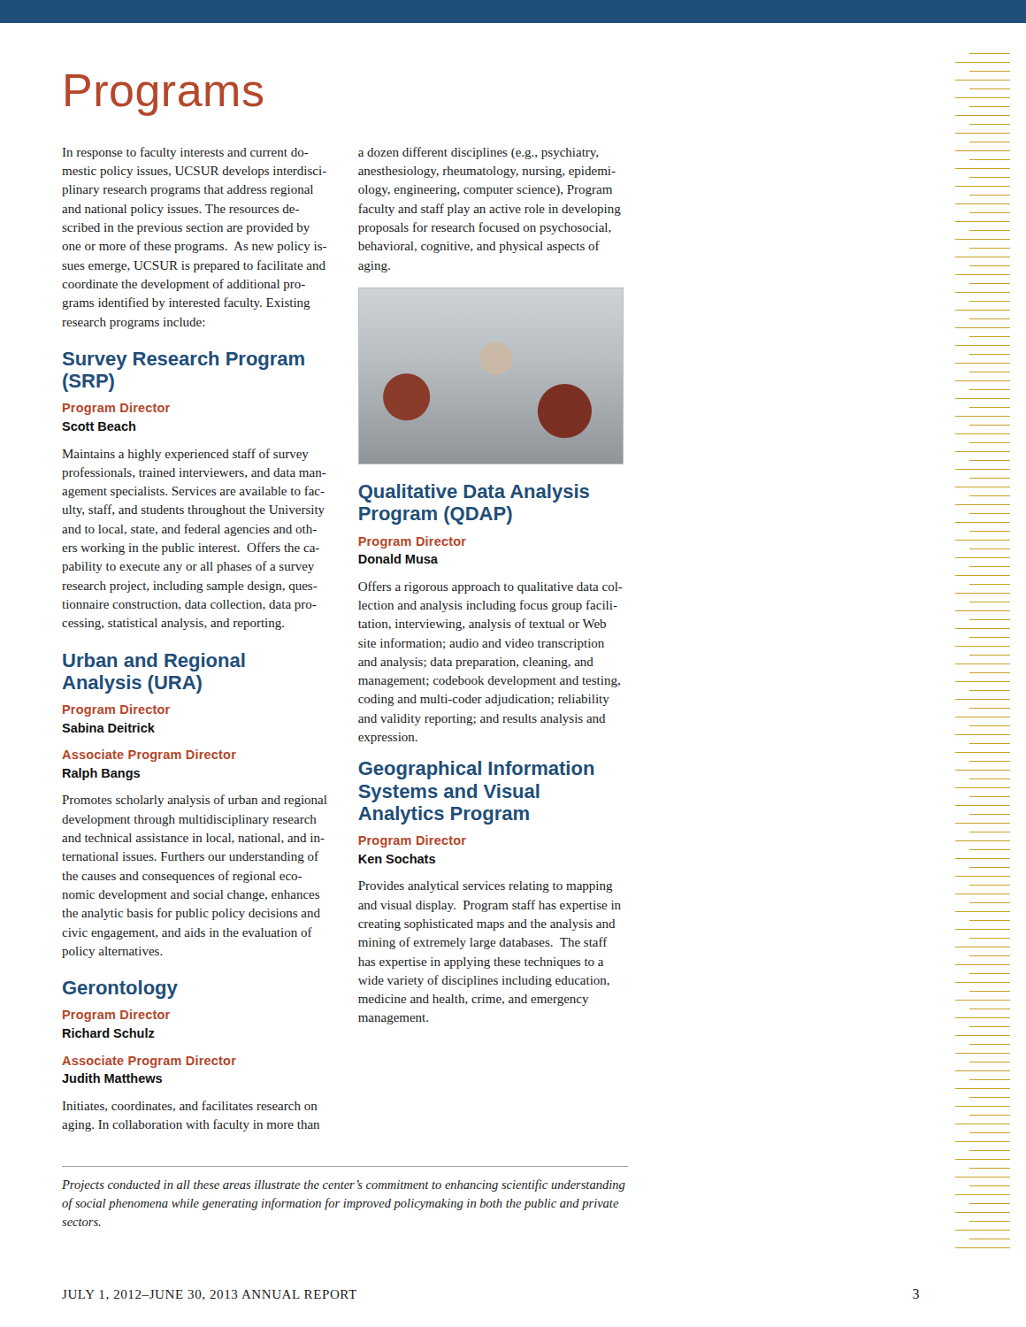Programs
In response to faculty interests and current domestic policy issues, UCSUR develops interdisciplinary research programs that address regional and national policy issues. The resources described in the previous section are provided by one or more of these programs. As new policy issues emerge, UCSUR is prepared to facilitate and coordinate the development of additional programs identified by interested faculty. Existing research programs include:
Survey Research Program (SRP)
Program Director
Scott Beach
Maintains a highly experienced staff of survey professionals, trained interviewers, and data management specialists. Services are available to faculty, staff, and students throughout the University and to local, state, and federal agencies and others working in the public interest. Offers the capability to execute any or all phases of a survey research project, including sample design, questionnaire construction, data collection, data processing, statistical analysis, and reporting.
Urban and Regional Analysis (URA)
Program Director
Sabina Deitrick
Associate Program Director
Ralph Bangs
Promotes scholarly analysis of urban and regional development through multidisciplinary research and technical assistance in local, national, and international issues. Furthers our understanding of the causes and consequences of regional economic development and social change, enhances the analytic basis for public policy decisions and civic engagement, and aids in the evaluation of policy alternatives.
Gerontology
Program Director
Richard Schulz
Associate Program Director
Judith Matthews
Initiates, coordinates, and facilitates research on aging. In collaboration with faculty in more than a dozen different disciplines (e.g., psychiatry, anesthesiology, rheumatology, nursing, epidemiology, engineering, computer science), Program faculty and staff play an active role in developing proposals for research focused on psychosocial, behavioral, cognitive, and physical aspects of aging.
Qualitative Data Analysis Program (QDAP)
Program Director
Donald Musa
Offers a rigorous approach to qualitative data collection and analysis including focus group facilitation, interviewing, analysis of textual or Web site information; audio and video transcription and analysis; data preparation, cleaning, and management; codebook development and testing, coding and multi-coder adjudication; reliability and validity reporting; and results analysis and expression.
Geographical Information Systems and Visual Analytics Program
Program Director
Ken Sochats
Provides analytical services relating to mapping and visual display. Program staff has expertise in creating sophisticated maps and the analysis and mining of extremely large databases. The staff has expertise in applying these techniques to a wide variety of disciplines including education, medicine and health, crime, and emergency management.
Projects conducted in all these areas illustrate the center’s commitment to enhancing scientific understanding of social phenomena while generating information for improved policymaking in both the public and private sectors.
July 1, 2012–June 30, 2013 Annual Report
3